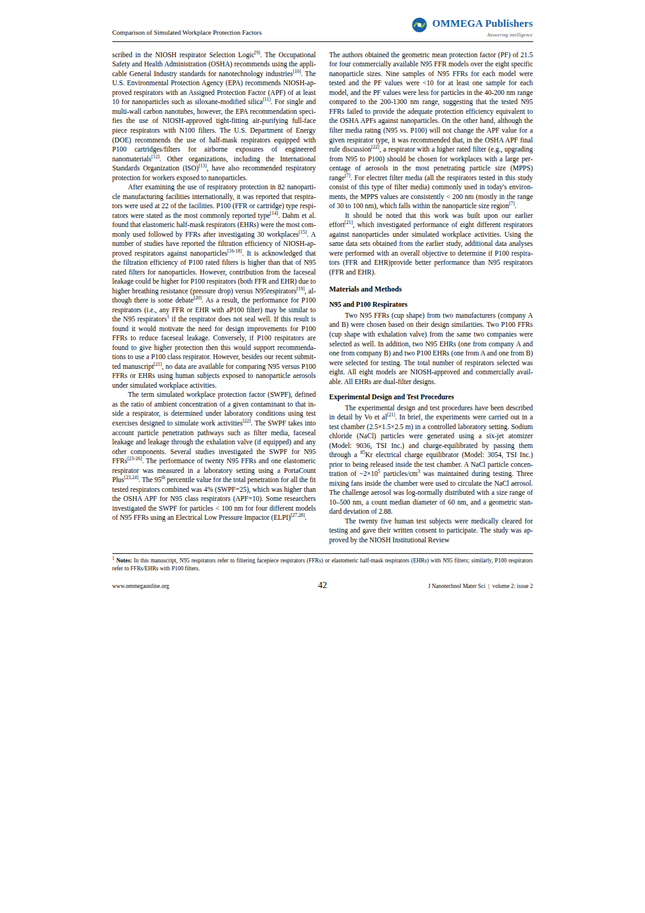Comparison of Simulated Workplace Protection Factors
OMMEGA Publishers
Answering intelligence
scribed in the NIOSH respirator Selection Logic[9]. The Occupational Safety and Health Administration (OSHA) recommends using the applicable General Industry standards for nanotechnology industries[10]. The U.S. Environmental Protection Agency (EPA) recommends NIOSH-approved respirators with an Assigned Protection Factor (APF) of at least 10 for nanoparticles such as siloxane-modified silica[11]. For single and multi-wall carbon nanotubes, however, the EPA recommendation specifies the use of NIOSH-approved tight-fitting air-purifying full-face piece respirators with N100 filters. The U.S. Department of Energy (DOE) recommends the use of half-mask respirators equipped with P100 cartridges/filters for airborne exposures of engineered nanomaterials[12]. Other organizations, including the International Standards Organization (ISO)[13], have also recommended respiratory protection for workers exposed to nanoparticles.
After examining the use of respiratory protection in 82 nanoparticle manufacturing facilities internationally, it was reported that respirators were used at 22 of the facilities. P100 (FFR or cartridge) type respirators were stated as the most commonly reported type[14]. Dahm et al. found that elastomeric half-mask respirators (EHRs) were the most commonly used followed by FFRs after investigating 30 workplaces[15]. A number of studies have reported the filtration efficiency of NIOSH-approved respirators against nanoparticles[16-18]. It is acknowledged that the filtration efficiency of P100 rated filters is higher than that of N95 rated filters for nanoparticles. However, contribution from the faceseal leakage could be higher for P100 respirators (both FFR and EHR) due to higher breathing resistance (pressure drop) versus N95respirators[19], although there is some debate[20]. As a result, the performance for P100 respirators (i.e., any FFR or EHR with aP100 filter) may be similar to the N95 respirators1 if the respirator does not seal well. If this result is found it would motivate the need for design improvements for P100 FFRs to reduce faceseal leakage. Conversely, if P100 respirators are found to give higher protection then this would support recommendations to use a P100 class respirator. However, besides our recent submitted manuscript[21], no data are available for comparing N95 versus P100 FFRs or EHRs using human subjects exposed to nanoparticle aerosols under simulated workplace activities.
The term simulated workplace protection factor (SWPF), defined as the ratio of ambient concentration of a given contaminant to that inside a respirator, is determined under laboratory conditions using test exercises designed to simulate work activities[22]. The SWPF takes into account particle penetration pathways such as filter media, faceseal leakage and leakage through the exhalation valve (if equipped) and any other components. Several studies investigated the SWPF for N95 FFRs[23-26]. The performance of twenty N95 FFRs and one elastomeric respirator was measured in a laboratory setting using a PortaCount Plus[23,24]. The 95th percentile value for the total penetration for all the fit tested respirators combined was 4% (SWPF=25), which was higher than the OSHA APF for N95 class respirators (APF=10). Some researchers investigated the SWPF for particles < 100 nm for four different models of N95 FFRs using an Electrical Low Pressure Impactor (ELPI)[27,28].
The authors obtained the geometric mean protection factor (PF) of 21.5 for four commercially available N95 FFR models over the eight specific nanoparticle sizes. Nine samples of N95 FFRs for each model were tested and the PF values were <10 for at least one sample for each model, and the PF values were less for particles in the 40-200 nm range compared to the 200-1300 nm range, suggesting that the tested N95 FFRs failed to provide the adequate protection efficiency equivalent to the OSHA APFs against nanoparticles. On the other hand, although the filter media rating (N95 vs. P100) will not change the APF value for a given respirator type, it was recommended that, in the OSHA APF final rule discussion[22], a respirator with a higher rated filter (e.g., upgrading from N95 to P100) should be chosen for workplaces with a large percentage of aerosols in the most penetrating particle size (MPPS) range[7]. For electret filter media (all the respirators tested in this study consist of this type of filter media) commonly used in today's environments, the MPPS values are consistently < 200 nm (mostly in the range of 30 to 100 nm), which falls within the nanoparticle size region[7].
It should be noted that this work was built upon our earlier effort[21], which investigated performance of eight different respirators against nanoparticles under simulated workplace activities. Using the same data sets obtained from the earlier study, additional data analyses were performed with an overall objective to determine if P100 respirators (FFR and EHR)provide better performance than N95 respirators (FFR and EHR).
Materials and Methods
N95 and P100 Respirators
Two N95 FFRs (cup shape) from two manufacturers (company A and B) were chosen based on their design similarities. Two P100 FFRs (cup shape with exhalation valve) from the same two companies were selected as well. In addition, two N95 EHRs (one from company A and one from company B) and two P100 EHRs (one from A and one from B) were selected for testing. The total number of respirators selected was eight. All eight models are NIOSH-approved and commercially available. All EHRs are dual-filter designs.
Experimental Design and Test Procedures
The experimental design and test procedures have been described in detail by Vo et al[21]. In brief, the experiments were carried out in a test chamber (2.5×1.5×2.5 m) in a controlled laboratory setting. Sodium chloride (NaCl) particles were generated using a six-jet atomizer (Model: 9036, TSI Inc.) and charge-equilibrated by passing them through a 85Kr electrical charge equilibrator (Model: 3054, TSI Inc.) prior to being released inside the test chamber. A NaCl particle concentration of ~2×105 particles/cm3 was maintained during testing. Three mixing fans inside the chamber were used to circulate the NaCl aerosol. The challenge aerosol was log-normally distributed with a size range of 10–500 nm, a count median diameter of 60 nm, and a geometric standard deviation of 2.88.
The twenty five human test subjects were medically cleared for testing and gave their written consent to participate. The study was approved by the NIOSH Institutional Review
1 Notes: In this manuscript, N95 respirators refer to filtering facepiece respirators (FFRs) or elastomeric half-mask respirators (EHRs) with N95 filters; similarly, P100 respirators refer to FFRs/EHRs with P100 filters.
www.ommegaonline.org
42
J Nanotechnol Mater Sci | volume 2: issue 2